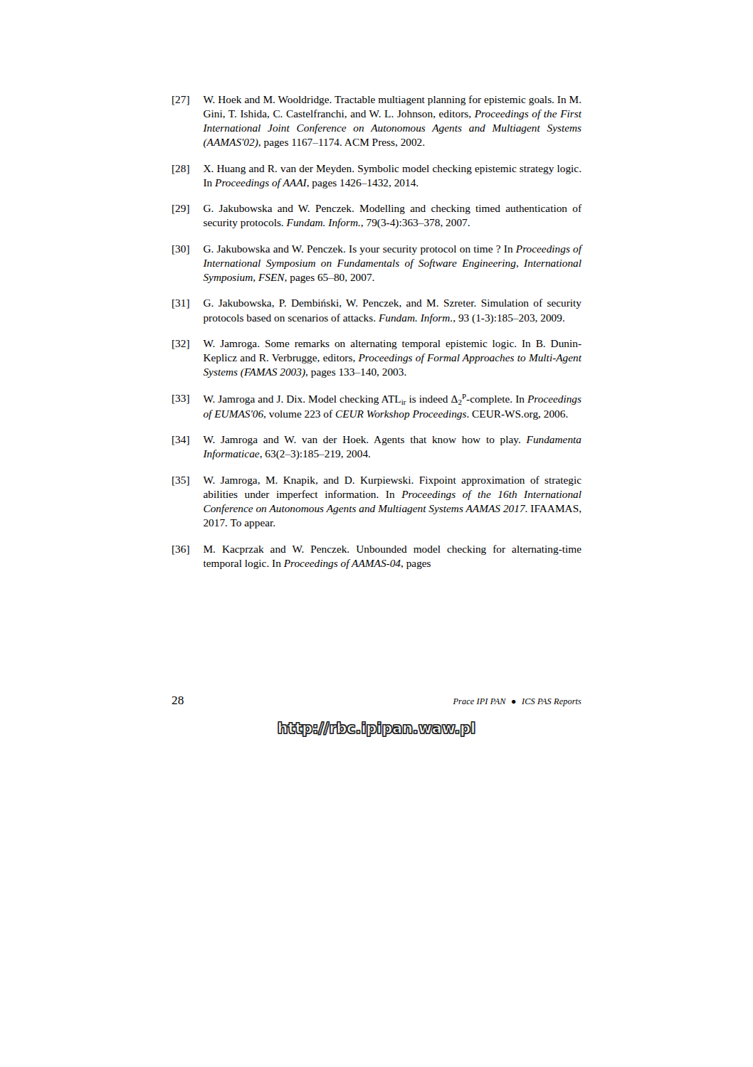[27] W. Hoek and M. Wooldridge. Tractable multiagent planning for epistemic goals. In M. Gini, T. Ishida, C. Castelfranchi, and W. L. Johnson, editors, Proceedings of the First International Joint Conference on Autonomous Agents and Multiagent Systems (AAMAS'02), pages 1167–1174. ACM Press, 2002.
[28] X. Huang and R. van der Meyden. Symbolic model checking epistemic strategy logic. In Proceedings of AAAI, pages 1426–1432, 2014.
[29] G. Jakubowska and W. Penczek. Modelling and checking timed authentication of security protocols. Fundam. Inform., 79(3-4):363–378, 2007.
[30] G. Jakubowska and W. Penczek. Is your security protocol on time ? In Proceedings of International Symposium on Fundamentals of Software Engineering, International Symposium, FSEN, pages 65–80, 2007.
[31] G. Jakubowska, P. Dembiński, W. Penczek, and M. Szreter. Simulation of security protocols based on scenarios of attacks. Fundam. Inform., 93 (1-3):185–203, 2009.
[32] W. Jamroga. Some remarks on alternating temporal epistemic logic. In B. Dunin-Keplicz and R. Verbrugge, editors, Proceedings of Formal Approaches to Multi-Agent Systems (FAMAS 2003), pages 133–140, 2003.
[33] W. Jamroga and J. Dix. Model checking ATLir is indeed Δ 2 P-complete. In Proceedings of EUMAS'06, volume 223 of CEUR Workshop Proceedings. CEUR-WS.org, 2006.
[34] W. Jamroga and W. van der Hoek. Agents that know how to play. Fundamenta Informaticae, 63(2–3):185–219, 2004.
[35] W. Jamroga, M. Knapik, and D. Kurpiewski. Fixpoint approximation of strategic abilities under imperfect information. In Proceedings of the 16th International Conference on Autonomous Agents and Multiagent Systems AAMAS 2017. IFAAMAS, 2017. To appear.
[36] M. Kacprzak and W. Penczek. Unbounded model checking for alternating-time temporal logic. In Proceedings of AAMAS-04, pages
28 Prace IPI PAN ● ICS PAS Reports
http://rbc.ipipan.waw.pl